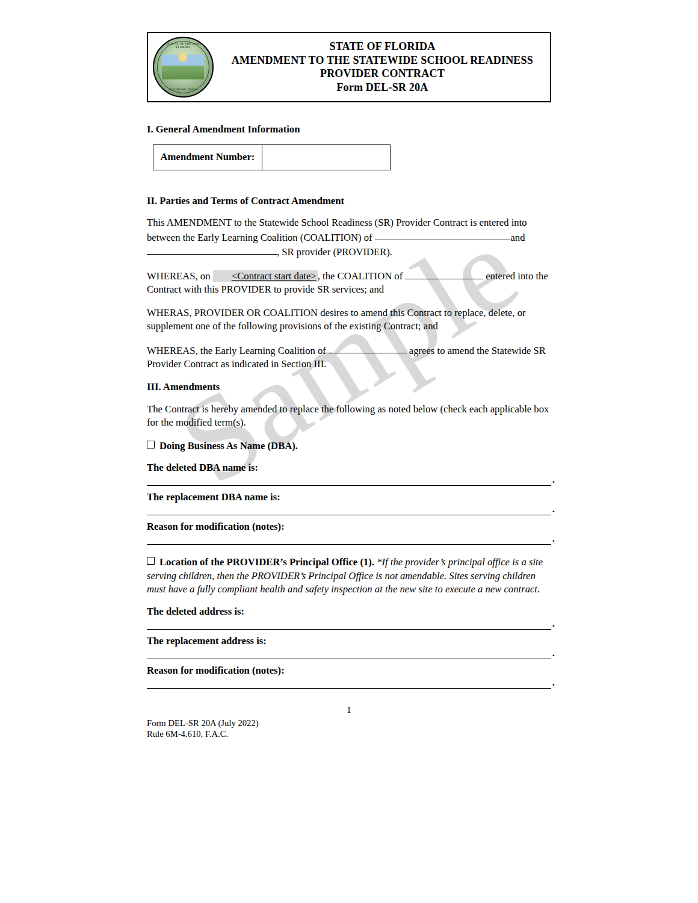Sample
GREAT SEAL OF THE STATE OF FLORIDA
IN GOD WE TRUST
STATE OF FLORIDA
AMENDMENT TO THE STATEWIDE SCHOOL READINESS
PROVIDER CONTRACT
Form DEL-SR 20A
I. General Amendment Information
Amendment Number:
II. Parties and Terms of Contract Amendment
This AMENDMENT to the Statewide School Readiness (SR) Provider Contract is entered into between the Early Learning Coalition (COALITION) of and , SR provider (PROVIDER).
WHEREAS, on <Contract start date>, the COALITION of entered into the Contract with this PROVIDER to provide SR services; and
WHERAS, PROVIDER OR COALITION desires to amend this Contract to replace, delete, or supplement one of the following provisions of the existing Contract; and
WHEREAS, the Early Learning Coalition of agrees to amend the Statewide SR Provider Contract as indicated in Section III.
III. Amendments
The Contract is hereby amended to replace the following as noted below (check each applicable box for the modified term(s).
Doing Business As Name (DBA).
The deleted DBA name is:
The replacement DBA name is:
Reason for modification (notes):
Location of the PROVIDER’s Principal Office (1). *If the provider’s principal office is a site serving children, then the PROVIDER’s Principal Office is not amendable. Sites serving children must have a fully compliant health and safety inspection at the new site to execute a new contract.
The deleted address is:
The replacement address is:
Reason for modification (notes):
1
Form DEL-SR 20A (July 2022)
Rule 6M-4.610, F.A.C.